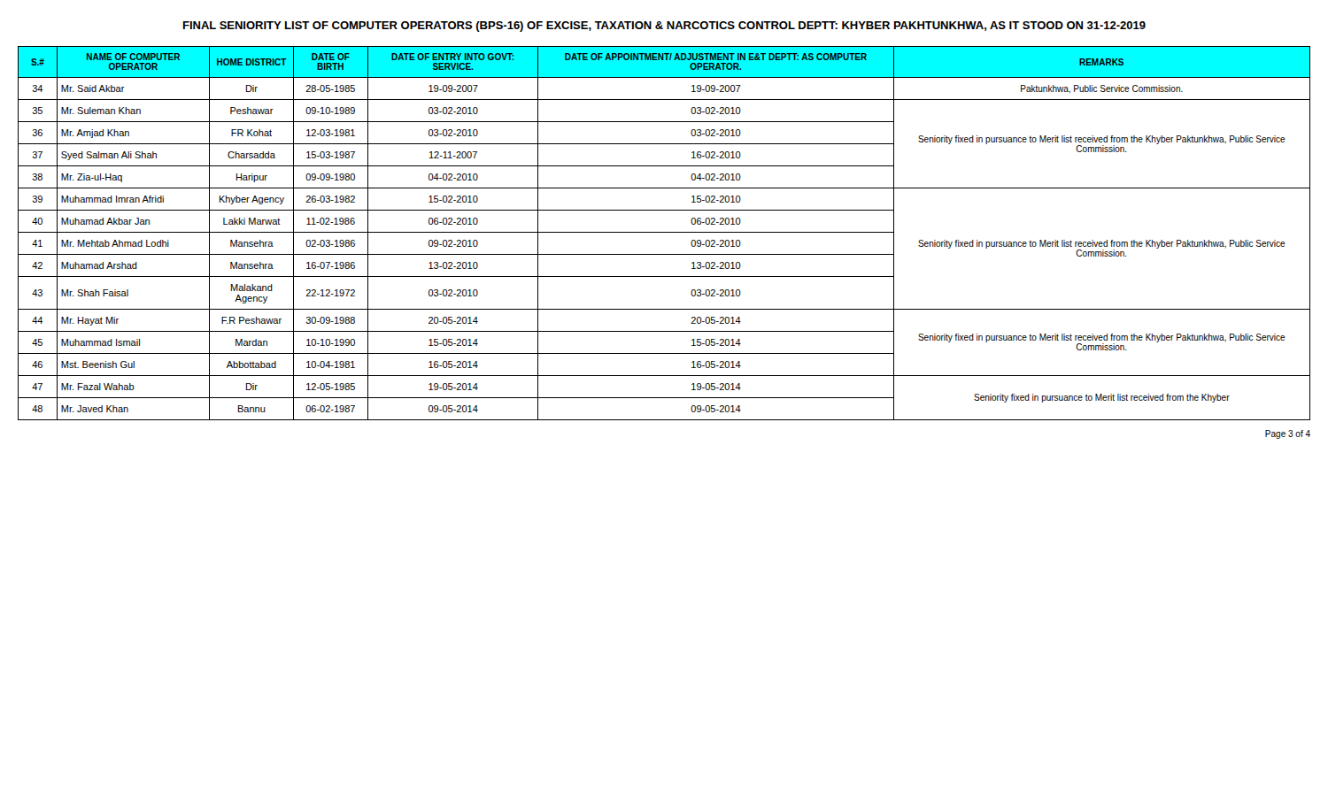FINAL SENIORITY LIST OF COMPUTER OPERATORS (BPS-16) OF EXCISE, TAXATION & NARCOTICS CONTROL DEPTT: KHYBER PAKHTUNKHWA, AS IT STOOD ON 31-12-2019
| S.# | NAME OF COMPUTER OPERATOR | HOME DISTRICT | DATE OF BIRTH | DATE OF ENTRY INTO GOVT: SERVICE. | DATE OF APPOINTMENT/ ADJUSTMENT IN E&T DEPTT: AS COMPUTER OPERATOR. | REMARKS |
| --- | --- | --- | --- | --- | --- | --- |
| 34 | Mr. Said Akbar | Dir | 28-05-1985 | 19-09-2007 | 19-09-2007 | Paktunkhwa, Public Service Commission. |
| 35 | Mr. Suleman Khan | Peshawar | 09-10-1989 | 03-02-2010 | 03-02-2010 | Seniority fixed in pursuance to Merit list received from the Khyber Paktunkhwa, Public Service Commission. |
| 36 | Mr. Amjad Khan | FR Kohat | 12-03-1981 | 03-02-2010 | 03-02-2010 |
| 37 | Syed Salman Ali Shah | Charsadda | 15-03-1987 | 12-11-2007 | 16-02-2010 |
| 38 | Mr. Zia-ul-Haq | Haripur | 09-09-1980 | 04-02-2010 | 04-02-2010 |
| 39 | Muhammad Imran Afridi | Khyber Agency | 26-03-1982 | 15-02-2010 | 15-02-2010 | Seniority fixed in pursuance to Merit list received from the Khyber Paktunkhwa, Public Service Commission. |
| 40 | Muhamad Akbar Jan | Lakki Marwat | 11-02-1986 | 06-02-2010 | 06-02-2010 |
| 41 | Mr. Mehtab Ahmad Lodhi | Mansehra | 02-03-1986 | 09-02-2010 | 09-02-2010 |
| 42 | Muhamad Arshad | Mansehra | 16-07-1986 | 13-02-2010 | 13-02-2010 |
| 43 | Mr. Shah Faisal | Malakand Agency | 22-12-1972 | 03-02-2010 | 03-02-2010 |
| 44 | Mr. Hayat Mir | F.R Peshawar | 30-09-1988 | 20-05-2014 | 20-05-2014 | Seniority fixed in pursuance to Merit list received from the Khyber Paktunkhwa, Public Service Commission. |
| 45 | Muhammad Ismail | Mardan | 10-10-1990 | 15-05-2014 | 15-05-2014 |
| 46 | Mst. Beenish Gul | Abbottabad | 10-04-1981 | 16-05-2014 | 16-05-2014 |
| 47 | Mr. Fazal Wahab | Dir | 12-05-1985 | 19-05-2014 | 19-05-2014 | Seniority fixed in pursuance to Merit list received from the Khyber |
| 48 | Mr. Javed Khan | Bannu | 06-02-1987 | 09-05-2014 | 09-05-2014 |
Page 3 of 4